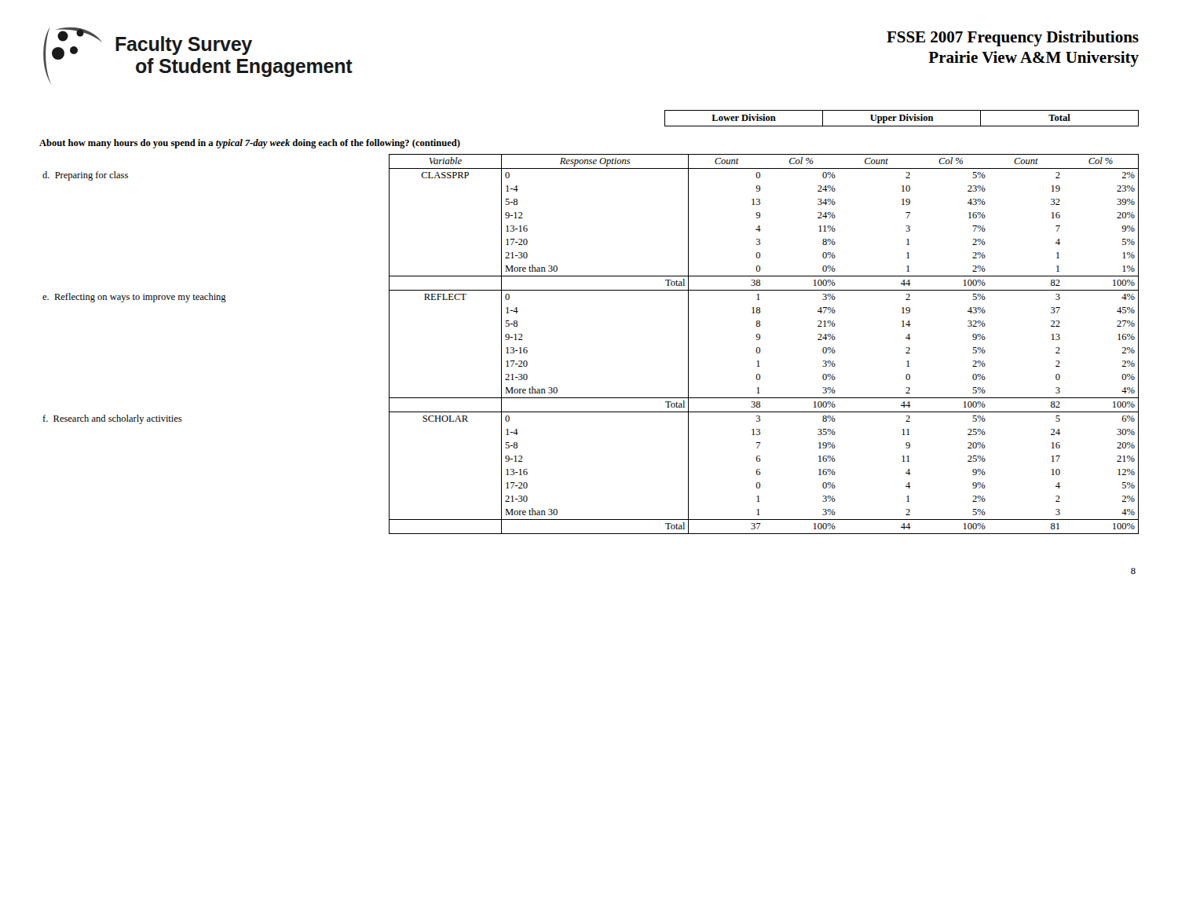Faculty Survey
of Student Engagement
FSSE 2007 Frequency Distributions
Prairie View A&M University
| Lower Division | Upper Division | Total |
About how many hours do you spend in a typical 7-day week doing each of the following? (continued)
| | Variable | Response Options | Count | Col % | Count | Col % | Count | Col % |
| d. Preparing for class | CLASSPRP | 0 | 0 | 0% | 2 | 5% | 2 | 2% |
| | | 1-4 | 9 | 24% | 10 | 23% | 19 | 23% |
| | | 5-8 | 13 | 34% | 19 | 43% | 32 | 39% |
| | | 9-12 | 9 | 24% | 7 | 16% | 16 | 20% |
| | | 13-16 | 4 | 11% | 3 | 7% | 7 | 9% |
| | | 17-20 | 3 | 8% | 1 | 2% | 4 | 5% |
| | | 21-30 | 0 | 0% | 1 | 2% | 1 | 1% |
| | | More than 30 | 0 | 0% | 1 | 2% | 1 | 1% |
| | | Total | 38 | 100% | 44 | 100% | 82 | 100% |
| e. Reflecting on ways to improve my teaching | REFLECT | 0 | 1 | 3% | 2 | 5% | 3 | 4% |
| | | 1-4 | 18 | 47% | 19 | 43% | 37 | 45% |
| | | 5-8 | 8 | 21% | 14 | 32% | 22 | 27% |
| | | 9-12 | 9 | 24% | 4 | 9% | 13 | 16% |
| | | 13-16 | 0 | 0% | 2 | 5% | 2 | 2% |
| | | 17-20 | 1 | 3% | 1 | 2% | 2 | 2% |
| | | 21-30 | 0 | 0% | 0 | 0% | 0 | 0% |
| | | More than 30 | 1 | 3% | 2 | 5% | 3 | 4% |
| | | Total | 38 | 100% | 44 | 100% | 82 | 100% |
| f. Research and scholarly activities | SCHOLAR | 0 | 3 | 8% | 2 | 5% | 5 | 6% |
| | | 1-4 | 13 | 35% | 11 | 25% | 24 | 30% |
| | | 5-8 | 7 | 19% | 9 | 20% | 16 | 20% |
| | | 9-12 | 6 | 16% | 11 | 25% | 17 | 21% |
| | | 13-16 | 6 | 16% | 4 | 9% | 10 | 12% |
| | | 17-20 | 0 | 0% | 4 | 9% | 4 | 5% |
| | | 21-30 | 1 | 3% | 1 | 2% | 2 | 2% |
| | | More than 30 | 1 | 3% | 2 | 5% | 3 | 4% |
| | | Total | 37 | 100% | 44 | 100% | 81 | 100% |
8